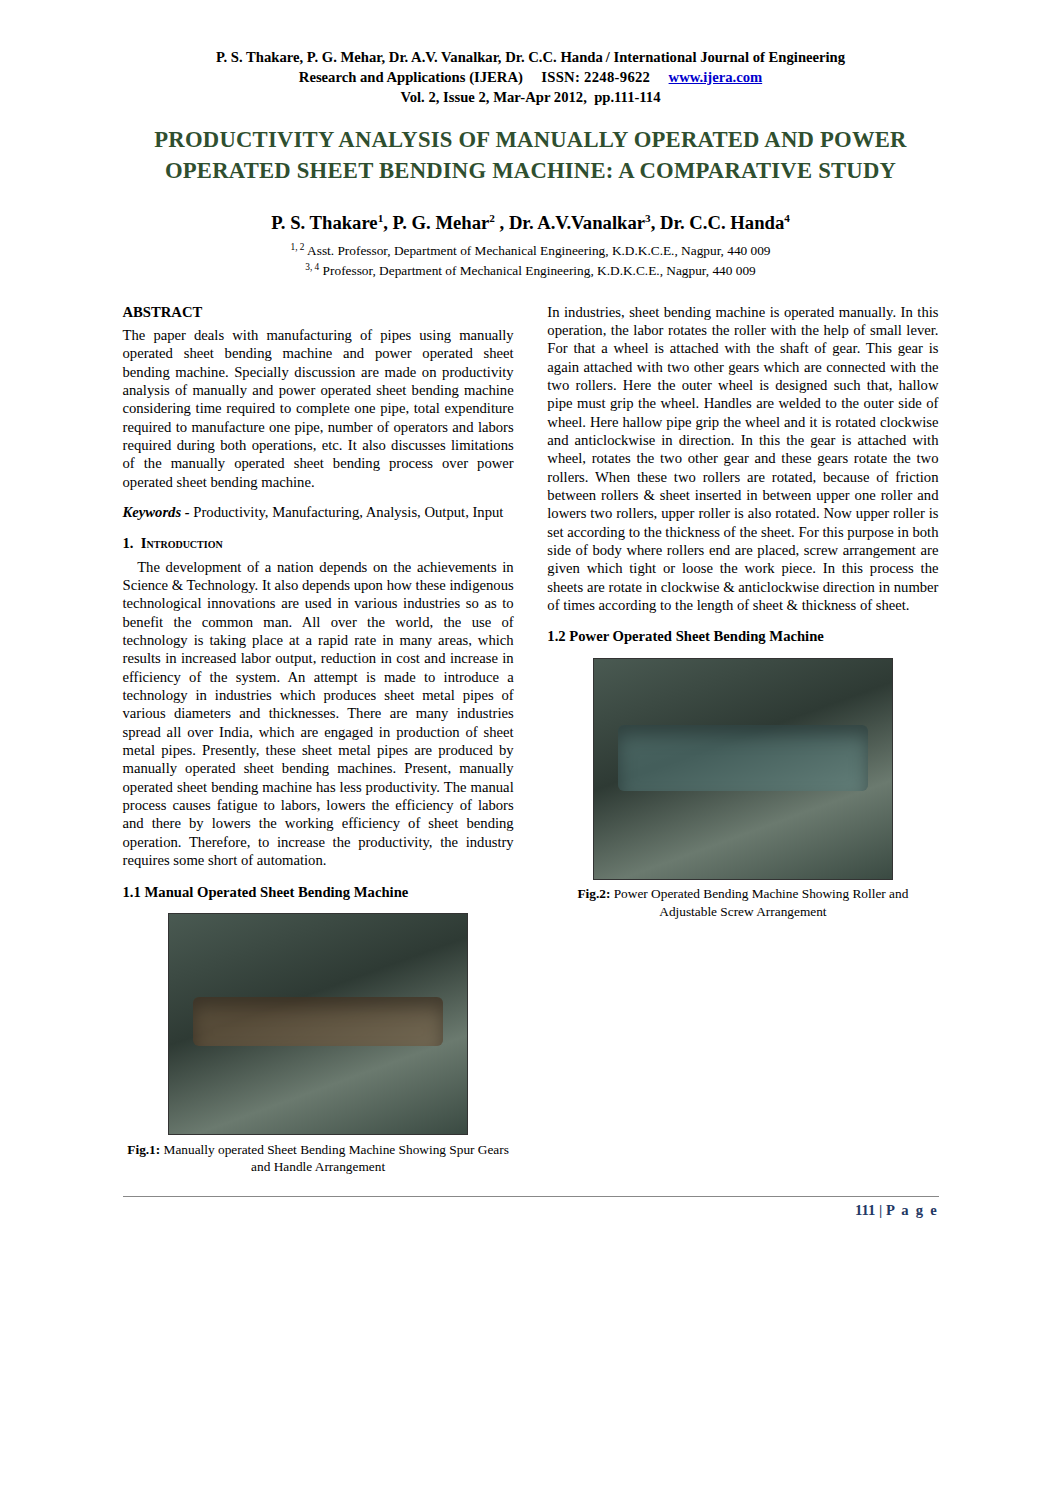P. S. Thakare, P. G. Mehar, Dr. A.V. Vanalkar, Dr. C.C. Handa / International Journal of Engineering
Research and Applications (IJERA) ISSN: 2248-9622 www.ijera.com
Vol. 2, Issue 2, Mar-Apr 2012, pp.111-114
Productivity Analysis of Manually Operated and Power Operated Sheet Bending Machine: A Comparative Study
P. S. Thakare1, P. G. Mehar2 , Dr. A.V.Vanalkar3, Dr. C.C. Handa4
1, 2 Asst. Professor, Department of Mechanical Engineering, K.D.K.C.E., Nagpur, 440 009
3, 4 Professor, Department of Mechanical Engineering, K.D.K.C.E., Nagpur, 440 009
ABSTRACT
The paper deals with manufacturing of pipes using manually operated sheet bending machine and power operated sheet bending machine. Specially discussion are made on productivity analysis of manually and power operated sheet bending machine considering time required to complete one pipe, total expenditure required to manufacture one pipe, number of operators and labors required during both operations, etc. It also discusses limitations of the manually operated sheet bending process over power operated sheet bending machine.
Keywords - Productivity, Manufacturing, Analysis, Output, Input
1. Introduction
The development of a nation depends on the achievements in Science & Technology. It also depends upon how these indigenous technological innovations are used in various industries so as to benefit the common man. All over the world, the use of technology is taking place at a rapid rate in many areas, which results in increased labor output, reduction in cost and increase in efficiency of the system. An attempt is made to introduce a technology in industries which produces sheet metal pipes of various diameters and thicknesses. There are many industries spread all over India, which are engaged in production of sheet metal pipes. Presently, these sheet metal pipes are produced by manually operated sheet bending machines. Present, manually operated sheet bending machine has less productivity. The manual process causes fatigue to labors, lowers the efficiency of labors and there by lowers the working efficiency of sheet bending operation. Therefore, to increase the productivity, the industry requires some short of automation.
1.1 Manual Operated Sheet Bending Machine
Fig.1: Manually operated Sheet Bending Machine Showing Spur Gears and Handle Arrangement
In industries, sheet bending machine is operated manually. In this operation, the labor rotates the roller with the help of small lever. For that a wheel is attached with the shaft of gear. This gear is again attached with two other gears which are connected with the two rollers. Here the outer wheel is designed such that, hallow pipe must grip the wheel. Handles are welded to the outer side of wheel. Here hallow pipe grip the wheel and it is rotated clockwise and anticlockwise in direction. In this the gear is attached with wheel, rotates the two other gear and these gears rotate the two rollers. When these two rollers are rotated, because of friction between rollers & sheet inserted in between upper one roller and lowers two rollers, upper roller is also rotated. Now upper roller is set according to the thickness of the sheet. For this purpose in both side of body where rollers end are placed, screw arrangement are given which tight or loose the work piece. In this process the sheets are rotate in clockwise & anticlockwise direction in number of times according to the length of sheet & thickness of sheet.
1.2 Power Operated Sheet Bending Machine
Fig.2: Power Operated Bending Machine Showing Roller and Adjustable Screw Arrangement
111 | P a g e